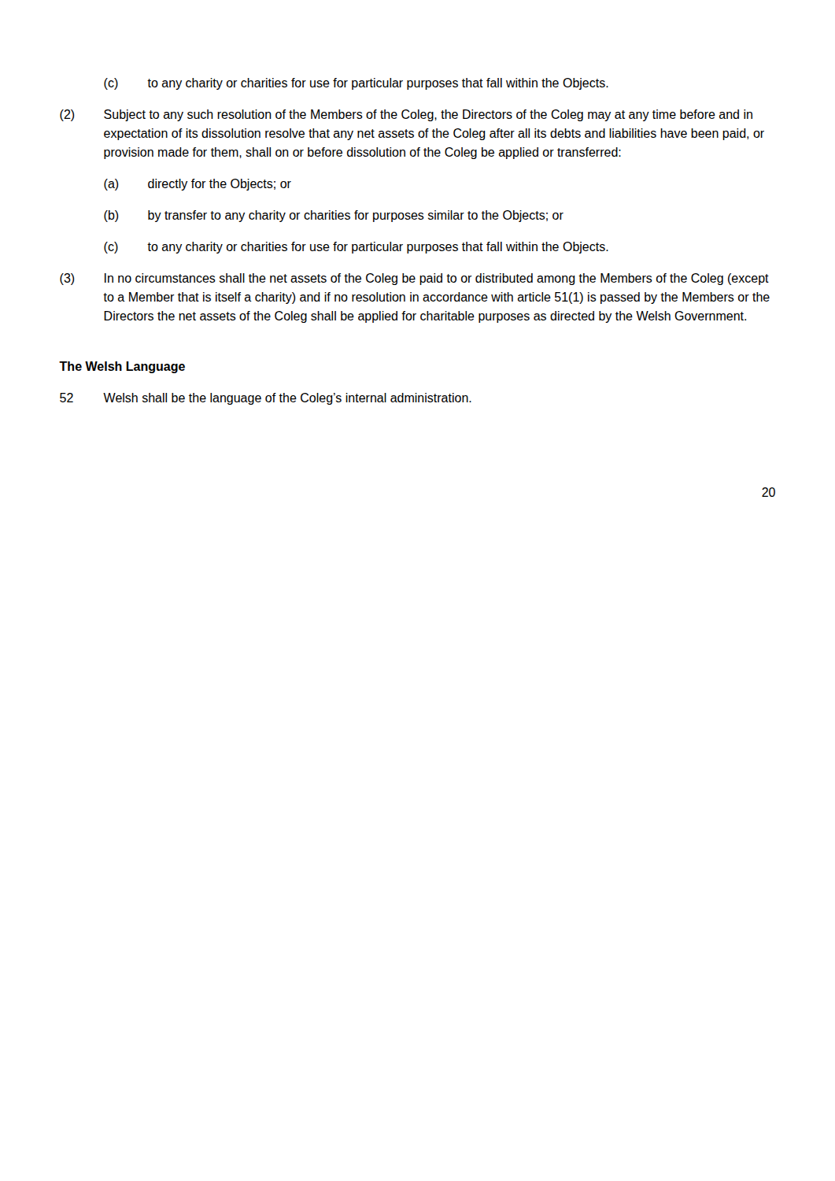(c)
to any charity or charities for use for particular purposes that fall within the Objects.
(2)
Subject to any such resolution of the Members of the Coleg, the Directors of the Coleg may at any time before and in expectation of its dissolution resolve that any net assets of the Coleg after all its debts and liabilities have been paid, or provision made for them, shall on or before dissolution of the Coleg be applied or transferred:
(a)
directly for the Objects; or
(b)
by transfer to any charity or charities for purposes similar to the Objects; or
(c)
to any charity or charities for use for particular purposes that fall within the Objects.
(3)
In no circumstances shall the net assets of the Coleg be paid to or distributed among the Members of the Coleg (except to a Member that is itself a charity) and if no resolution in accordance with article 51(1) is passed by the Members or the Directors the net assets of the Coleg shall be applied for charitable purposes as directed by the Welsh Government.
The Welsh Language
52
Welsh shall be the language of the Coleg’s internal administration.
20